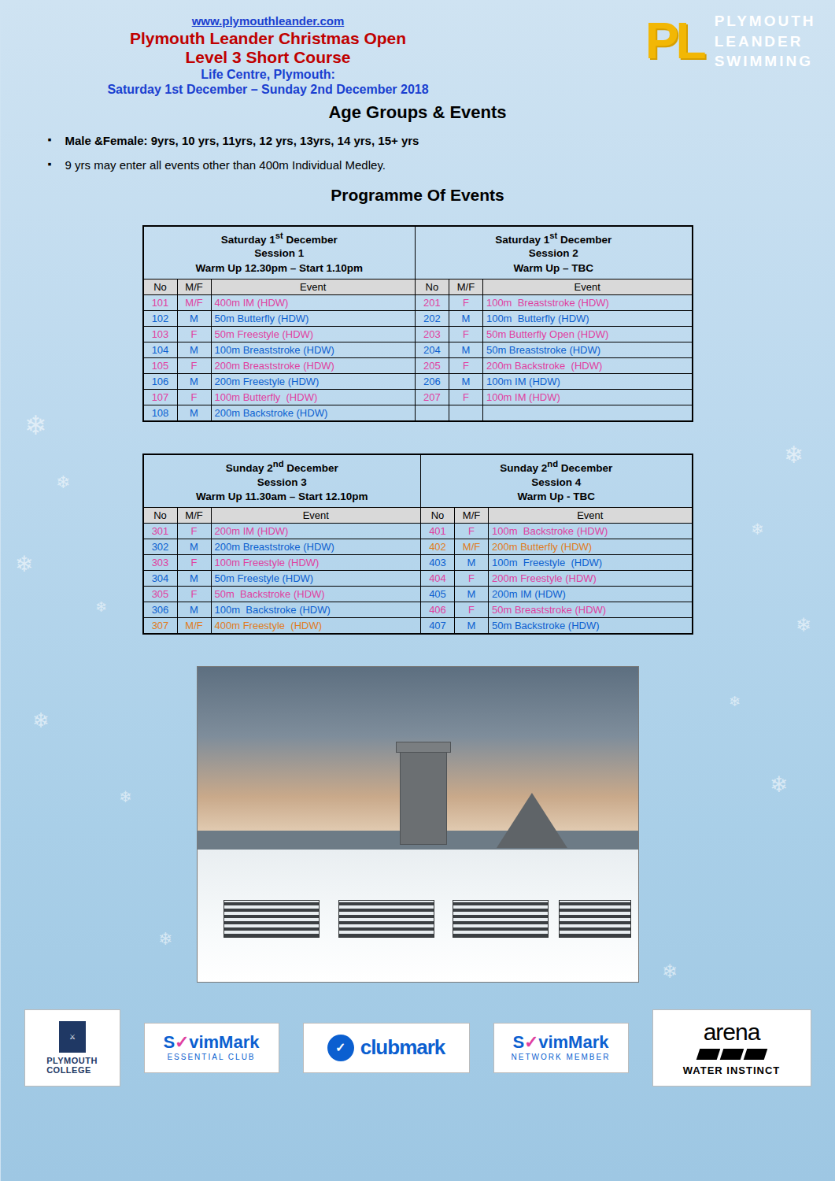❄ ❄ ❄ ❄ ❄ ❄ ❄ ❄ ❄ ❄ ❄ ❄ ❄
PL
Plymouth
Leander
Swimming
www.plymouthleander.com
Plymouth Leander Christmas Open
Level 3 Short Course
Life Centre, Plymouth:
Saturday 1st December – Sunday 2nd December 2018
Age Groups & Events
Male &Female: 9yrs, 10 yrs, 11yrs, 12 yrs, 13yrs, 14 yrs, 15+ yrs
9 yrs may enter all events other than 400m Individual Medley.
Programme Of Events
| Saturday 1 st December Session 1 Warm Up 12.30pm – Start 1.10pm | Saturday 1 st December Session 2 Warm Up – TBC |
| --- | --- |
| No | M/F | Event | No | M/F | Event |
| 101 | M/F | 400m IM (HDW) | 201 | F | 100m Breaststroke (HDW) |
| 102 | M | 50m Butterfly (HDW) | 202 | M | 100m Butterfly (HDW) |
| 103 | F | 50m Freestyle (HDW) | 203 | F | 50m Butterfly Open (HDW) |
| 104 | M | 100m Breaststroke (HDW) | 204 | M | 50m Breaststroke (HDW) |
| 105 | F | 200m Breaststroke (HDW) | 205 | F | 200m Backstroke (HDW) |
| 106 | M | 200m Freestyle (HDW) | 206 | M | 100m IM (HDW) |
| 107 | F | 100m Butterfly (HDW) | 207 | F | 100m IM (HDW) |
| 108 | M | 200m Backstroke (HDW) | | | |
| Sunday 2 nd December Session 3 Warm Up 11.30am – Start 12.10pm | Sunday 2 nd December Session 4 Warm Up - TBC |
| --- | --- |
| No | M/F | Event | No | M/F | Event |
| 301 | F | 200m IM (HDW) | 401 | F | 100m Backstroke (HDW) |
| 302 | M | 200m Breaststroke (HDW) | 402 | M/F | 200m Butterfly (HDW) |
| 303 | F | 100m Freestyle (HDW) | 403 | M | 100m Freestyle (HDW) |
| 304 | M | 50m Freestyle (HDW) | 404 | F | 200m Freestyle (HDW) |
| 305 | F | 50m Backstroke (HDW) | 405 | M | 200m IM (HDW) |
| 306 | M | 100m Backstroke (HDW) | 406 | F | 50m Breaststroke (HDW) |
| 307 | M/F | 400m Freestyle (HDW) | 407 | M | 50m Backstroke (HDW) |
⚔
PLYMOUTH
COLLEGE
S✓vimMark
ESSENTIAL CLUB
✓
clubmark
S✓vimMark
NETWORK MEMBER
arena
WATER INSTINCT